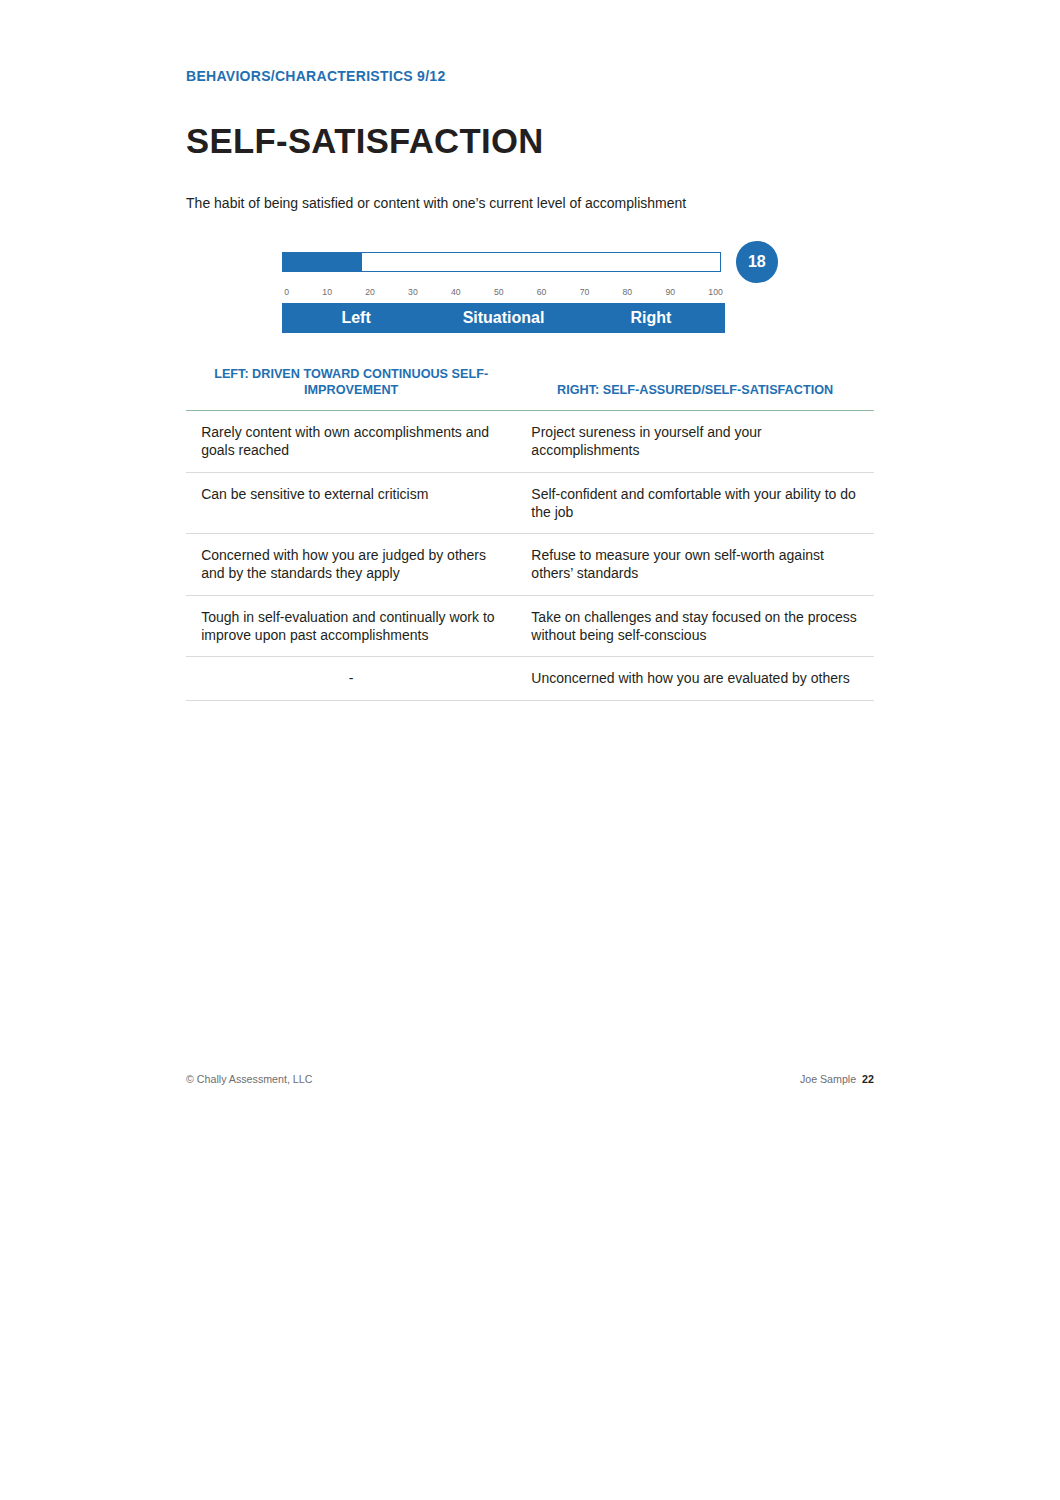BEHAVIORS/CHARACTERISTICS 9/12
SELF-SATISFACTION
The habit of being satisfied or content with one’s current level of accomplishment
18
0102030405060708090100
Left Situational Right
| LEFT: DRIVEN TOWARD CONTINUOUS SELF-IMPROVEMENT | RIGHT: SELF-ASSURED/SELF-SATISFACTION |
| --- | --- |
| Rarely content with own accomplishments and goals reached | Project sureness in yourself and your accomplishments |
| Can be sensitive to external criticism | Self-confident and comfortable with your ability to do the job |
| Concerned with how you are judged by others and by the standards they apply | Refuse to measure your own self-worth against others’ standards |
| Tough in self-evaluation and continually work to improve upon past accomplishments | Take on challenges and stay focused on the process without being self-conscious |
| - | Unconcerned with how you are evaluated by others |
© Chally Assessment, LLC
Joe Sample 22